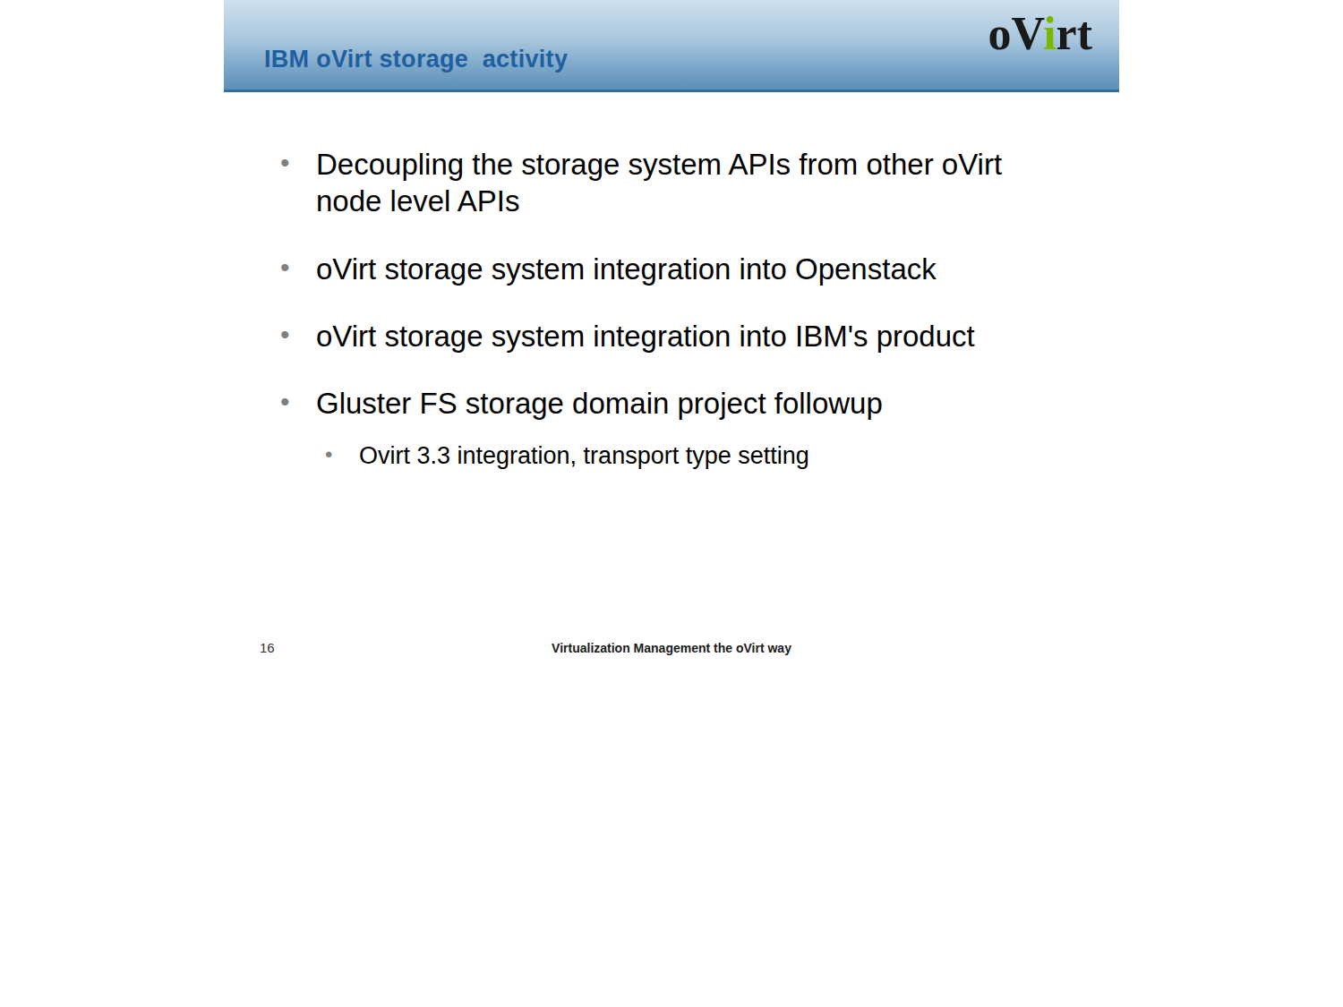IBM oVirt storage activity
oVirt
Decoupling the storage system APIs from other oVirt node level APIs
oVirt storage system integration into Openstack
oVirt storage system integration into IBM's product
Gluster FS storage domain project followup
Ovirt 3.3 integration, transport type setting
16
Virtualization Management the oVirt way